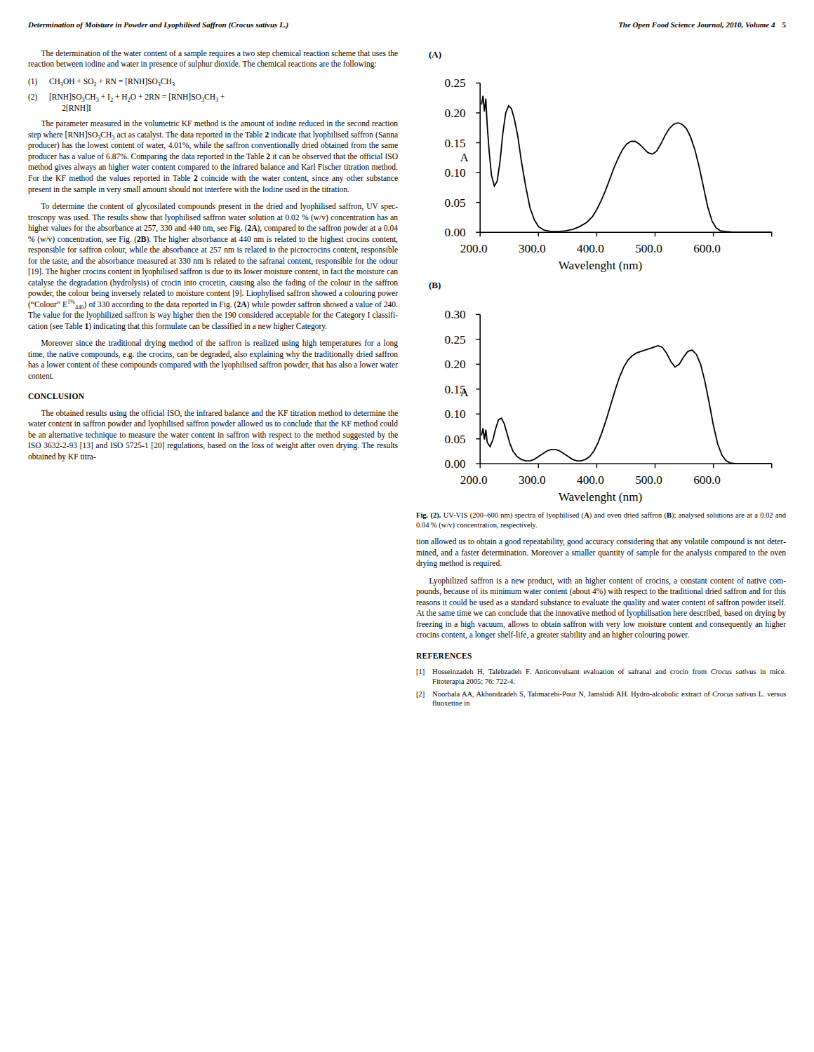Determination of Moisture in Powder and Lyophilised Saffron (Crocus sativus L.)
The Open Food Science Journal, 2010, Volume 45
The determination of the water content of a sample requires a two step chemical reaction scheme that uses the reaction between iodine and water in presence of sulphur dioxide. The chemical reactions are the following:
(1)
CH3OH + SO2 + RN = [RNH]SO3CH3
(2)
[RNH]SO3CH3 + I2 + H2O + 2RN = [RNH]SO3CH3 +2[RNH]I
The parameter measured in the volumetric KF method is the amount of iodine reduced in the second reaction step where [RNH]SO3CH3 act as catalyst. The data reported in the Table 2 indicate that lyophilised saffron (Sanna producer) has the lowest content of water, 4.01%, while the saffron conventionally dried obtained from the same producer has a value of 6.87%. Comparing the data reported in the Table 2 it can be observed that the official ISO method gives always an higher water content compared to the infrared balance and Karl Fischer titration method. For the KF method the values reported in Table 2 coincide with the water content, since any other substance present in the sample in very small amount should not interfere with the Iodine used in the titration.
To determine the content of glycosilated compounds present in the dried and lyophilised saffron, UV spectroscopy was used. The results show that lyophilised saffron water solution at 0.02 % (w/v) concentration has an higher values for the absorbance at 257, 330 and 440 nm, see Fig. (2A), compared to the saffron powder at a 0.04 % (w/v) concentration, see Fig. (2B). The higher absorbance at 440 nm is related to the highest crocins content, responsible for saffron colour, while the absorbance at 257 nm is related to the picrocrocins content, responsible for the taste, and the absorbance measured at 330 nm is related to the safranal content, responsible for the odour [19]. The higher crocins content in lyophilised saffron is due to its lower moisture content, in fact the moisture can catalyse the degradation (hydrolysis) of crocin into crocetin, causing also the fading of the colour in the saffron powder, the colour being inversely related to moisture content [9]. Liophylised saffron showed a colouring power (“Colour” E1%440) of 330 according to the data reported in Fig. (2A) while powder saffron showed a value of 240. The value for the lyophilized saffron is way higher then the 190 considered acceptable for the Category I classification (see Table 1) indicating that this formulate can be classified in a new higher Category.
Moreover since the traditional drying method of the saffron is realized using high temperatures for a long time, the native compounds, e.g. the crocins, can be degraded, also explaining why the traditionally dried saffron has a lower content of these compounds compared with the lyophilised saffron powder, that has also a lower water content.
Conclusion
The obtained results using the official ISO, the infrared balance and the KF titration method to determine the water content in saffron powder and lyophilised saffron powder allowed us to conclude that the KF method could be an alternative technique to measure the water content in saffron with respect to the method suggested by the ISO 3632-2-93 [13] and ISO 5725-1 [20] regulations, based on the loss of weight after oven drying. The results obtained by KF titra-
(A)
(B)
Fig. (2). UV-VIS (200–600 nm) spectra of lyophilised (A) and oven dried saffron (B); analysed solutions are at a 0.02 and 0.04 % (w/v) concentration, respectively.
tion allowed us to obtain a good repeatability, good accuracy considering that any volatile compound is not determined, and a faster determination. Moreover a smaller quantity of sample for the analysis compared to the oven drying method is required.
Lyophilized saffron is a new product, with an higher content of crocins, a constant content of native compounds, because of its minimum water content (about 4%) with respect to the traditional dried saffron and for this reasons it could be used as a standard substance to evaluate the quality and water content of saffron powder itself. At the same time we can conclude that the innovative method of lyophilisation here described, based on drying by freezing in a high vacuum, allows to obtain saffron with very low moisture content and consequently an higher crocins content, a longer shelf-life, a greater stability and an higher colouring power.
References
[1]
Hosseinzadeh H, Talebzadeh F. Anticonvulsant evaluation of safranal and crocin from Crocus sativus in mice. Fitoterapia 2005; 76: 722-4.
[2]
Noorbala AA, Akhondzadeh S, Tahmacebi-Pour N, Jamshidi AH. Hydro-alcoholic extract of Crocus sativus L. versus fluoxetine in